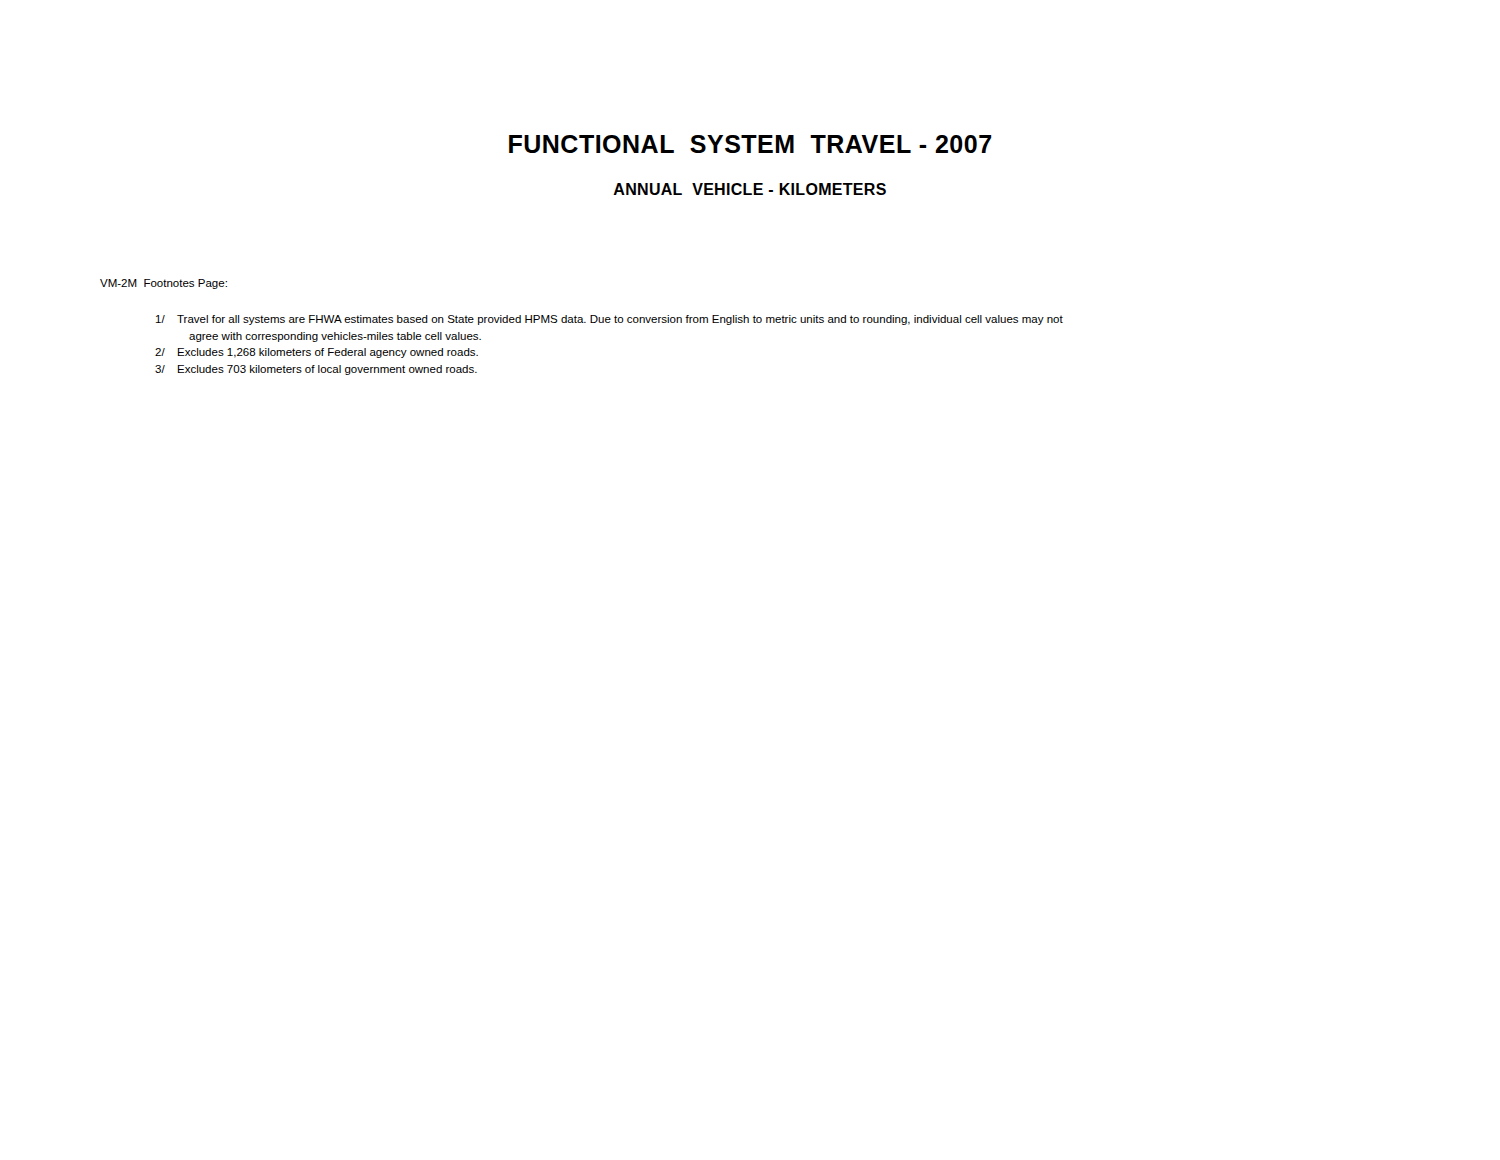FUNCTIONAL SYSTEM TRAVEL - 2007
ANNUAL VEHICLE - KILOMETERS
VM-2M Footnotes Page:
1/
Travel for all systems are FHWA estimates based on State provided HPMS data. Due to conversion from English to metric units and to rounding, individual cell values may not agree with corresponding vehicles-miles table cell values.
2/
Excludes 1,268 kilometers of Federal agency owned roads.
3/
Excludes 703 kilometers of local government owned roads.